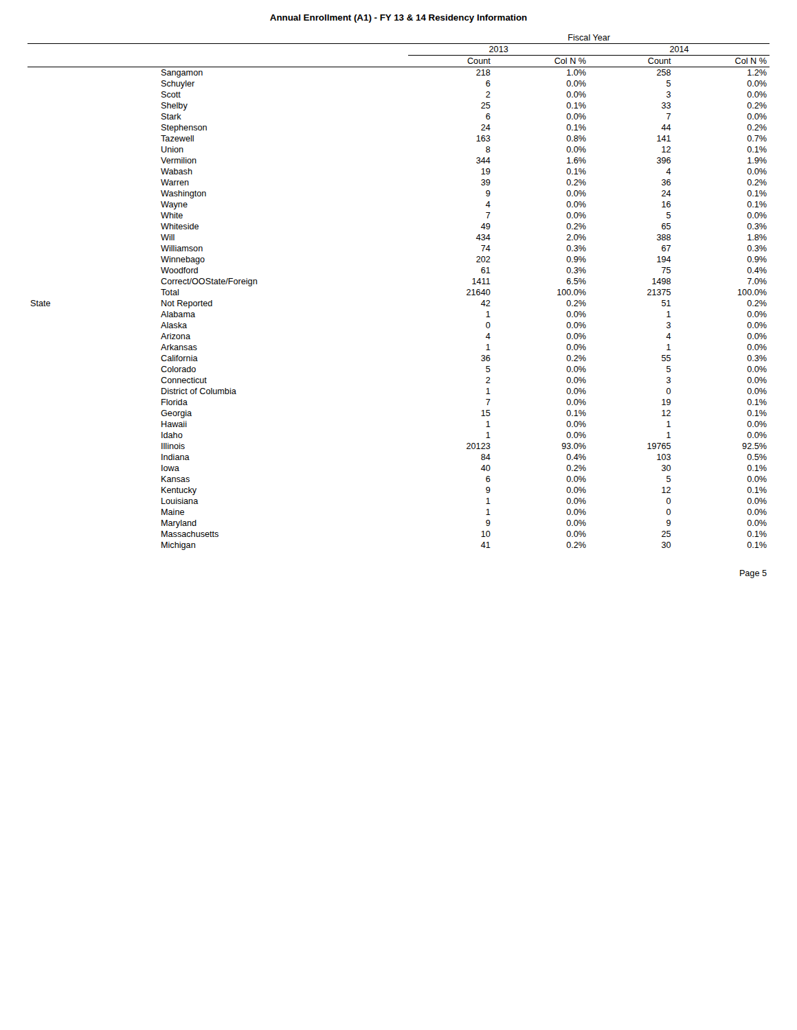Annual Enrollment (A1) - FY 13 & 14 Residency Information
| | | Fiscal Year |
| | | 2013 | 2014 |
| | | Count | Col N % | Count | Col N % |
| | Sangamon | 218 | 1.0% | 258 | 1.2% |
| | Schuyler | 6 | 0.0% | 5 | 0.0% |
| | Scott | 2 | 0.0% | 3 | 0.0% |
| | Shelby | 25 | 0.1% | 33 | 0.2% |
| | Stark | 6 | 0.0% | 7 | 0.0% |
| | Stephenson | 24 | 0.1% | 44 | 0.2% |
| | Tazewell | 163 | 0.8% | 141 | 0.7% |
| | Union | 8 | 0.0% | 12 | 0.1% |
| | Vermilion | 344 | 1.6% | 396 | 1.9% |
| | Wabash | 19 | 0.1% | 4 | 0.0% |
| | Warren | 39 | 0.2% | 36 | 0.2% |
| | Washington | 9 | 0.0% | 24 | 0.1% |
| | Wayne | 4 | 0.0% | 16 | 0.1% |
| | White | 7 | 0.0% | 5 | 0.0% |
| | Whiteside | 49 | 0.2% | 65 | 0.3% |
| | Will | 434 | 2.0% | 388 | 1.8% |
| | Williamson | 74 | 0.3% | 67 | 0.3% |
| | Winnebago | 202 | 0.9% | 194 | 0.9% |
| | Woodford | 61 | 0.3% | 75 | 0.4% |
| | Correct/OOState/Foreign | 1411 | 6.5% | 1498 | 7.0% |
| | Total | 21640 | 100.0% | 21375 | 100.0% |
| State | Not Reported | 42 | 0.2% | 51 | 0.2% |
| | Alabama | 1 | 0.0% | 1 | 0.0% |
| | Alaska | 0 | 0.0% | 3 | 0.0% |
| | Arizona | 4 | 0.0% | 4 | 0.0% |
| | Arkansas | 1 | 0.0% | 1 | 0.0% |
| | California | 36 | 0.2% | 55 | 0.3% |
| | Colorado | 5 | 0.0% | 5 | 0.0% |
| | Connecticut | 2 | 0.0% | 3 | 0.0% |
| | District of Columbia | 1 | 0.0% | 0 | 0.0% |
| | Florida | 7 | 0.0% | 19 | 0.1% |
| | Georgia | 15 | 0.1% | 12 | 0.1% |
| | Hawaii | 1 | 0.0% | 1 | 0.0% |
| | Idaho | 1 | 0.0% | 1 | 0.0% |
| | Illinois | 20123 | 93.0% | 19765 | 92.5% |
| | Indiana | 84 | 0.4% | 103 | 0.5% |
| | Iowa | 40 | 0.2% | 30 | 0.1% |
| | Kansas | 6 | 0.0% | 5 | 0.0% |
| | Kentucky | 9 | 0.0% | 12 | 0.1% |
| | Louisiana | 1 | 0.0% | 0 | 0.0% |
| | Maine | 1 | 0.0% | 0 | 0.0% |
| | Maryland | 9 | 0.0% | 9 | 0.0% |
| | Massachusetts | 10 | 0.0% | 25 | 0.1% |
| | Michigan | 41 | 0.2% | 30 | 0.1% |
Page 5